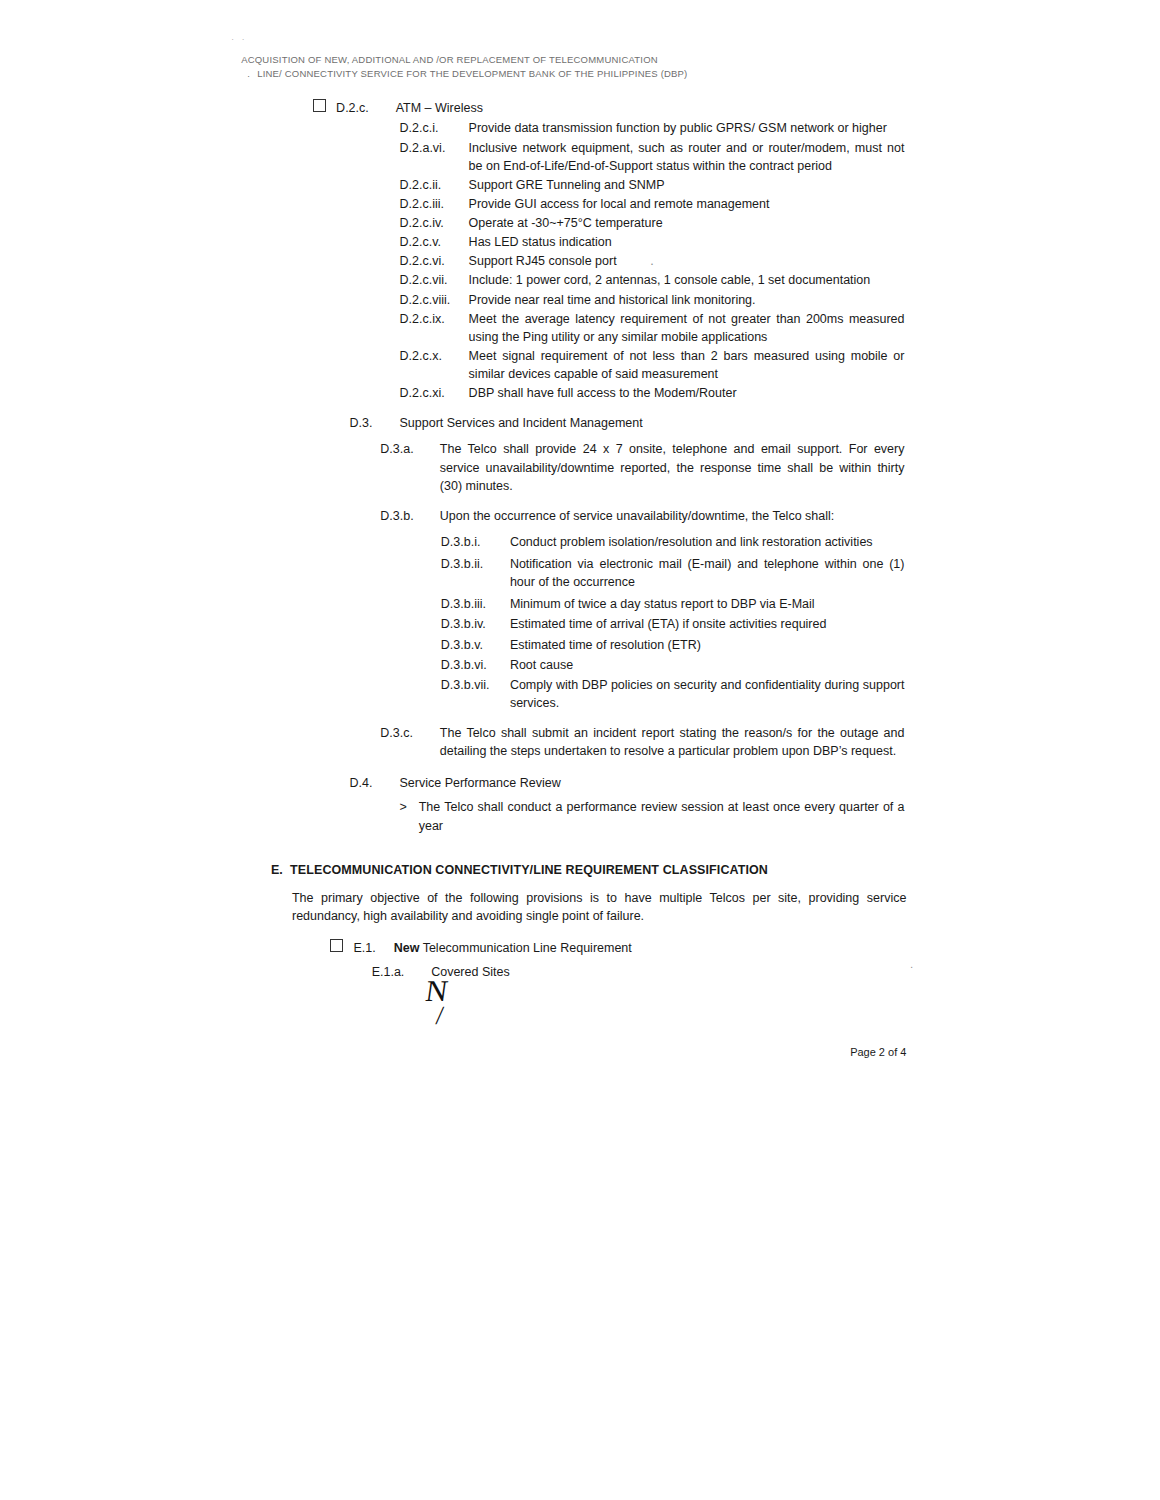. .
ACQUISITION OF NEW, ADDITIONAL AND /OR REPLACEMENT OF TELECOMMUNICATION
. LINE/ CONNECTIVITY SERVICE FOR THE DEVELOPMENT BANK OF THE PHILIPPINES (DBP)
D.2.c. ATM – Wireless
D.2.c.i. Provide data transmission function by public GPRS/ GSM network or higher
D.2.a.vi. Inclusive network equipment, such as router and or router/modem, must not be on End-of-Life/End-of-Support status within the contract period
D.2.c.ii. Support GRE Tunneling and SNMP
D.2.c.iii. Provide GUI access for local and remote management
D.2.c.iv. Operate at -30~+75°C temperature
D.2.c.v. Has LED status indication
D.2.c.vi. Support RJ45 console port.
D.2.c.vii. Include: 1 power cord, 2 antennas, 1 console cable, 1 set documentation
D.2.c.viii. Provide near real time and historical link monitoring.
D.2.c.ix. Meet the average latency requirement of not greater than 200ms measured using the Ping utility or any similar mobile applications
D.2.c.x. Meet signal requirement of not less than 2 bars measured using mobile or similar devices capable of said measurement
D.2.c.xi. DBP shall have full access to the Modem/Router
D.3. Support Services and Incident Management
D.3.a. The Telco shall provide 24 x 7 onsite, telephone and email support. For every service unavailability/downtime reported, the response time shall be within thirty (30) minutes.
D.3.b. Upon the occurrence of service unavailability/downtime, the Telco shall:
D.3.b.i. Conduct problem isolation/resolution and link restoration activities
D.3.b.ii. Notification via electronic mail (E-mail) and telephone within one (1) hour of the occurrence
D.3.b.iii. Minimum of twice a day status report to DBP via E-Mail
D.3.b.iv. Estimated time of arrival (ETA) if onsite activities required
D.3.b.v. Estimated time of resolution (ETR)
D.3.b.vi. Root cause
D.3.b.vii. Comply with DBP policies on security and confidentiality during support services.
D.3.c. The Telco shall submit an incident report stating the reason/s for the outage and detailing the steps undertaken to resolve a particular problem upon DBP’s request.
D.4. Service Performance Review
> The Telco shall conduct a performance review session at least once every quarter of a year
E. TELECOMMUNICATION CONNECTIVITY/LINE REQUIREMENT CLASSIFICATION
The primary objective of the following provisions is to have multiple Telcos per site, providing service redundancy, high availability and avoiding single point of failure.
E.1. New Telecommunication Line Requirement
E.1.a. Covered Sites
N
/
.
Page 2 of 4